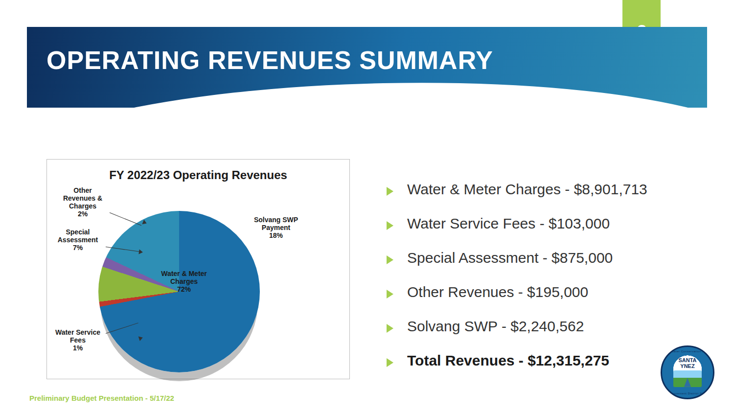6
Operating Revenues Summary
FY 2022/23 Operating Revenues
Other
Revenues &
Charges
2%
Special
Assessment
7%
Water Service
Fees
1%
Solvang SWP
Payment
18%
Water & Meter
Charges
72%
Water & Meter Charges - $8,901,713
Water Service Fees - $103,000
Special Assessment - $875,000
Other Revenues - $195,000
Solvang SWP - $2,240,562
Total Revenues - $12,315,275
River Water Conservation District
SANTA
YNEZ
Improvement District No. 1
Preliminary Budget Presentation - 5/17/22